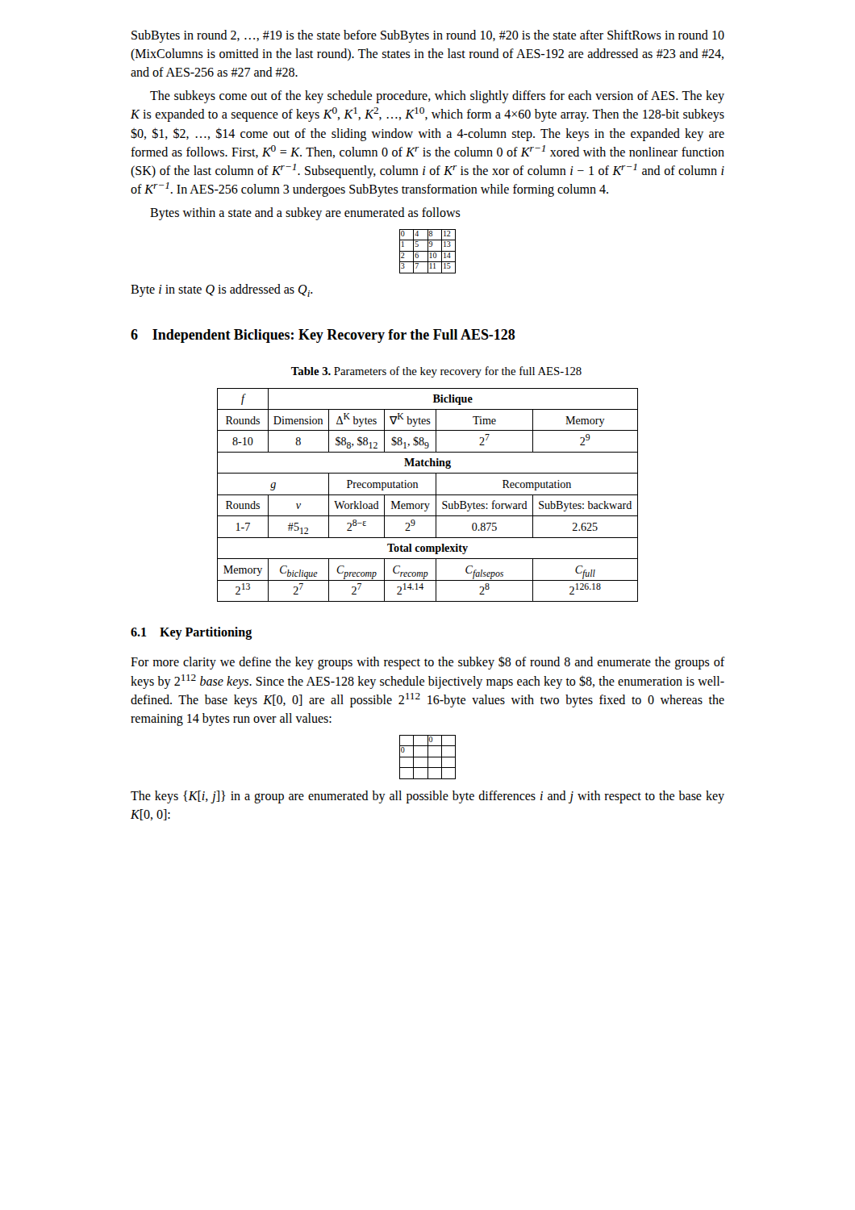SubBytes in round 2, …, #19 is the state before SubBytes in round 10, #20 is the state after ShiftRows in round 10 (MixColumns is omitted in the last round). The states in the last round of AES-192 are addressed as #23 and #24, and of AES-256 as #27 and #28.
The subkeys come out of the key schedule procedure, which slightly differs for each version of AES. The key K is expanded to a sequence of keys K0, K1, K2, …, K10, which form a 4×60 byte array. Then the 128-bit subkeys $0, $1, $2, …, $14 come out of the sliding window with a 4-column step. The keys in the expanded key are formed as follows. First, K0 = K. Then, column 0 of Kr is the column 0 of Kr−1 xored with the nonlinear function (SK) of the last column of Kr−1. Subsequently, column i of Kr is the xor of column i − 1 of Kr−1 and of column i of Kr−1. In AES-256 column 3 undergoes SubBytes transformation while forming column 4.
Bytes within a state and a subkey are enumerated as follows
| 0 | 4 | 8 | 12 |
| 1 | 5 | 9 | 13 |
| 2 | 6 | 10 | 14 |
| 3 | 7 | 11 | 15 |
Byte i in state Q is addressed as Qi.
6 Independent Bicliques: Key Recovery for the Full AES-128
Table 3. Parameters of the key recovery for the full AES-128
| f | Biclique |
| Rounds | Dimension | Δ K bytes | ∇ K bytes | Time | Memory |
| 8-10 | 8 | $8 8 , $8 12 | $8 1 , $8 9 | 2 7 | 2 9 |
| Matching |
| g | Precomputation | Recomputation |
| Rounds | v | Workload | Memory | SubBytes: forward | SubBytes: backward |
| 1-7 | #5 12 | 2 8−ε | 2 9 | 0.875 | 2.625 |
| Total complexity |
| Memory | C biclique | C precomp | C recomp | C falsepos | C full |
| 2 13 | 2 7 | 2 7 | 2 14.14 | 2 8 | 2 126.18 |
6.1 Key Partitioning
For more clarity we define the key groups with respect to the subkey $8 of round 8 and enumerate the groups of keys by 2112 base keys. Since the AES-128 key schedule bijectively maps each key to $8, the enumeration is well-defined. The base keys K[0, 0] are all possible 2112 16-byte values with two bytes fixed to 0 whereas the remaining 14 bytes run over all values:
| | | 0 | |
| 0 | | | |
The keys {K[i, j]} in a group are enumerated by all possible byte differences i and j with respect to the base key K[0, 0]: